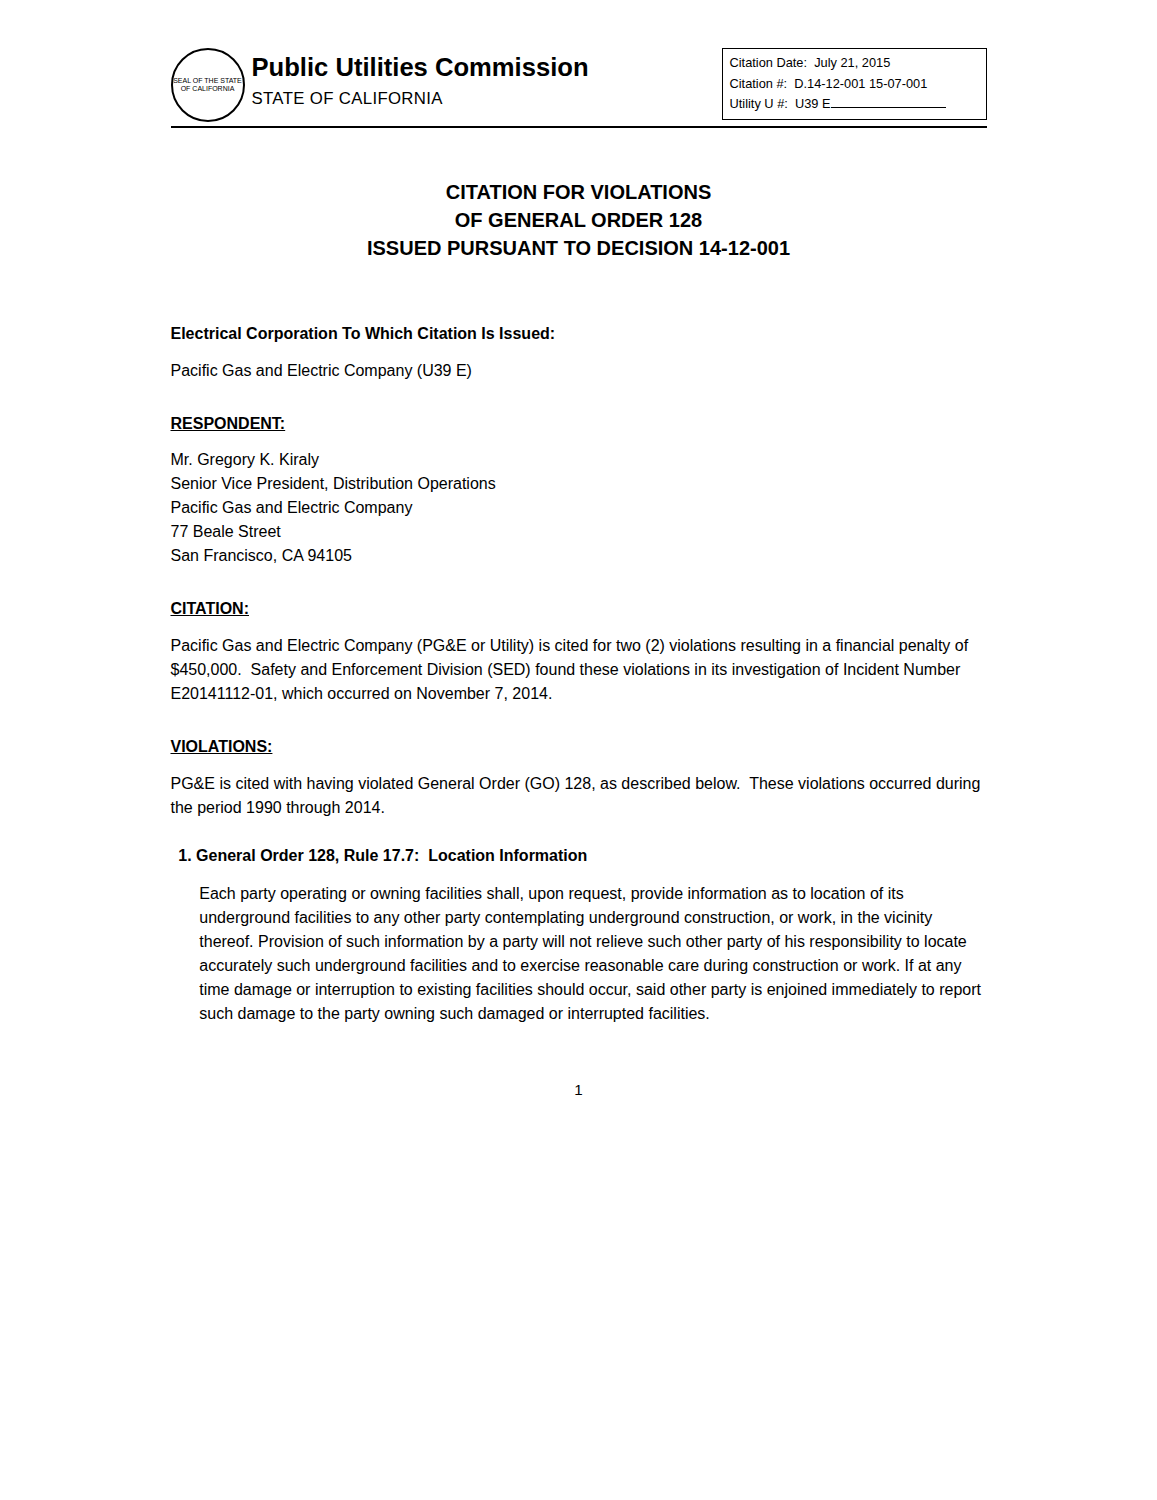SEAL OF THE STATE OF CALIFORNIA
Public Utilities Commission
STATE OF CALIFORNIA
Citation Date: July 21, 2015
Citation #: D.14-12-001 15-07-001
Utility U #: U39 E
CITATION FOR VIOLATIONS
OF GENERAL ORDER 128
ISSUED PURSUANT TO DECISION 14-12-001
Electrical Corporation To Which Citation Is Issued:
Pacific Gas and Electric Company (U39 E)
RESPONDENT:
Mr. Gregory K. Kiraly
Senior Vice President, Distribution Operations
Pacific Gas and Electric Company
77 Beale Street
San Francisco, CA 94105
CITATION:
Pacific Gas and Electric Company (PG&E or Utility) is cited for two (2) violations resulting in a financial penalty of $450,000. Safety and Enforcement Division (SED) found these violations in its investigation of Incident Number E20141112-01, which occurred on November 7, 2014.
VIOLATIONS:
PG&E is cited with having violated General Order (GO) 128, as described below. These violations occurred during the period 1990 through 2014.
General Order 128, Rule 17.7: Location Information
Each party operating or owning facilities shall, upon request, provide information as to location of its underground facilities to any other party contemplating underground construction, or work, in the vicinity thereof. Provision of such information by a party will not relieve such other party of his responsibility to locate accurately such underground facilities and to exercise reasonable care during construction or work. If at any time damage or interruption to existing facilities should occur, said other party is enjoined immediately to report such damage to the party owning such damaged or interrupted facilities.
1